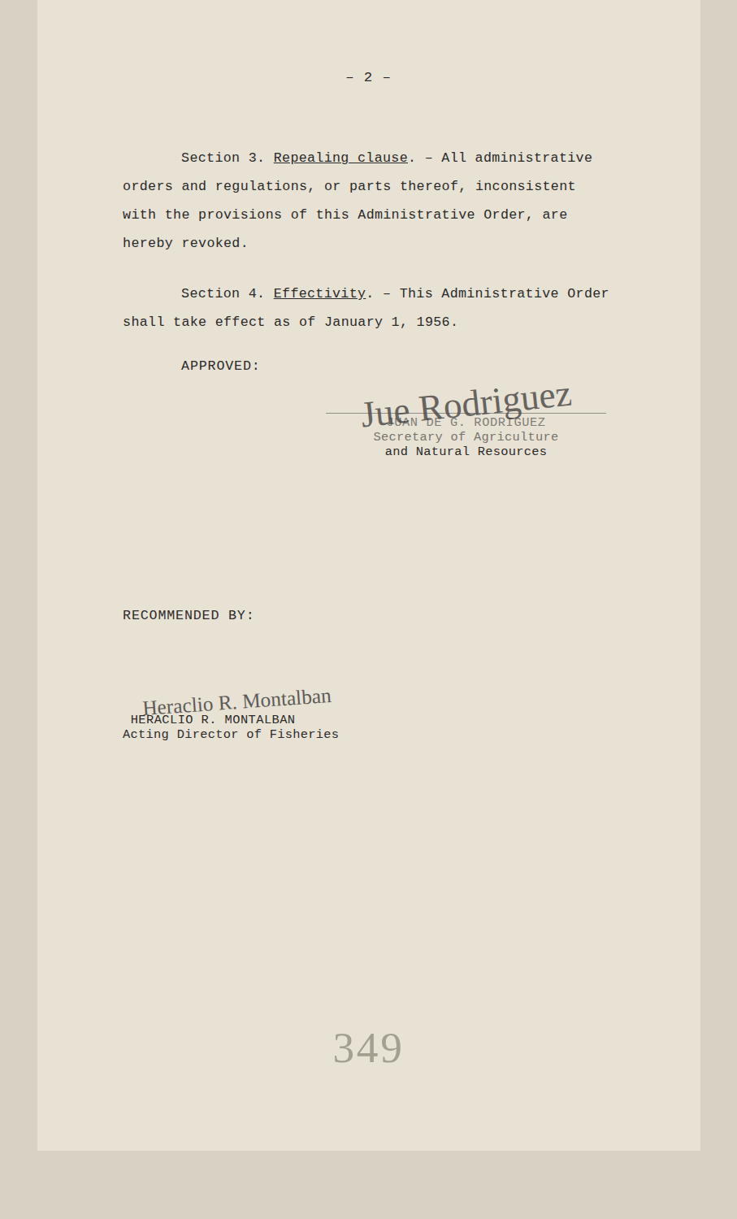– 2 –
Section 3. Repealing clause. – All administrative orders and regulations, or parts thereof, inconsistent with the provisions of this Administrative Order, are hereby revoked.
Section 4. Effectivity. – This Administrative Order shall take effect as of January 1, 1956.
APPROVED:
Jue Rodriguez
JUAN DE G. RODRIGUEZ
Secretary of Agriculture
and Natural Resources
RECOMMENDED BY:
Heraclio R. Montalban
HERACLIO R. MONTALBAN
Acting Director of Fisheries
349